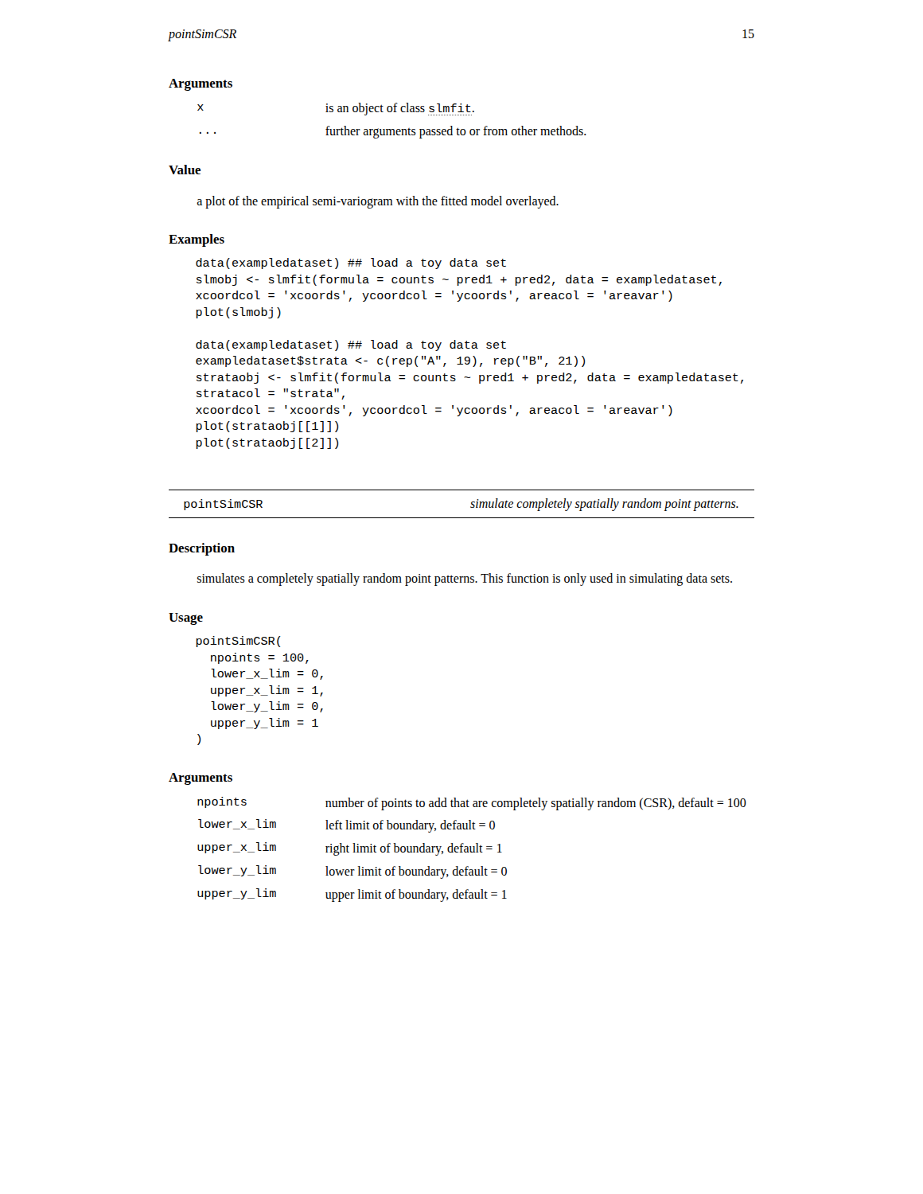pointSimCSR 15
Arguments
x
is an object of class slmfit.
...
further arguments passed to or from other methods.
Value
a plot of the empirical semi-variogram with the fitted model overlayed.
Examples
data(exampledataset) ## load a toy data set
slmobj <- slmfit(formula = counts ~ pred1 + pred2, data = exampledataset,
xcoordcol = 'xcoords', ycoordcol = 'ycoords', areacol = 'areavar')
plot(slmobj)

data(exampledataset) ## load a toy data set
exampledataset$strata <- c(rep("A", 19), rep("B", 21))
strataobj <- slmfit(formula = counts ~ pred1 + pred2, data = exampledataset, stratacol = "strata",
xcoordcol = 'xcoords', ycoordcol = 'ycoords', areacol = 'areavar')
plot(strataobj[[1]])
plot(strataobj[[2]])
pointSimCSR simulate completely spatially random point patterns.
Description
simulates a completely spatially random point patterns. This function is only used in simulating data sets.
Usage
pointSimCSR(
  npoints = 100,
  lower_x_lim = 0,
  upper_x_lim = 1,
  lower_y_lim = 0,
  upper_y_lim = 1
)
Arguments
npoints
number of points to add that are completely spatially random (CSR), default = 100
lower_x_lim
left limit of boundary, default = 0
upper_x_lim
right limit of boundary, default = 1
lower_y_lim
lower limit of boundary, default = 0
upper_y_lim
upper limit of boundary, default = 1